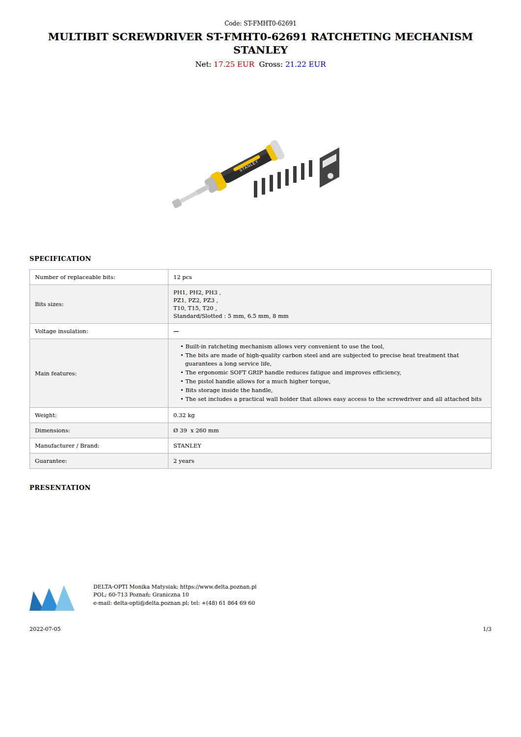Code: ST-FMHT0-62691
MULTIBIT SCREWDRIVER ST-FMHT0-62691 RATCHETING MECHANISM STANLEY
Net: 17.25 EUR Gross: 21.22 EUR
STANLEY
SPECIFICATION
| Number of replaceable bits: | 12 pcs |
| Bits sizes: | PH1, PH2, PH3 , PZ1, PZ2, PZ3 , T10, T15, T20 , Standard/Slotted : 5 mm, 6.5 mm, 8 mm |
| Voltage insulation: | — |
| Main features: | • Built-in ratcheting mechanism allows very convenient to use the tool, • The bits are made of high-quality carbon steel and are subjected to precise heat treatment that guarantees a long service life, • The ergonomic SOFT GRIP handle reduces fatigue and improves efficiency, • The pistol handle allows for a much higher torque, • Bits storage inside the handle, • The set includes a practical wall holder that allows easy access to the screwdriver and all attached bits |
| Weight: | 0.32 kg |
| Dimensions: | Ø 39 x 260 mm |
| Manufacturer / Brand: | STANLEY |
| Guarantee: | 2 years |
PRESENTATION
DELTA-OPTI Monika Matysiak; https://www.delta.poznan.pl
POL; 60-713 Poznań; Graniczna 10
e-mail: delta-opti@delta.poznan.pl; tel: +(48) 61 864 69 60
2022-07-05 1/3